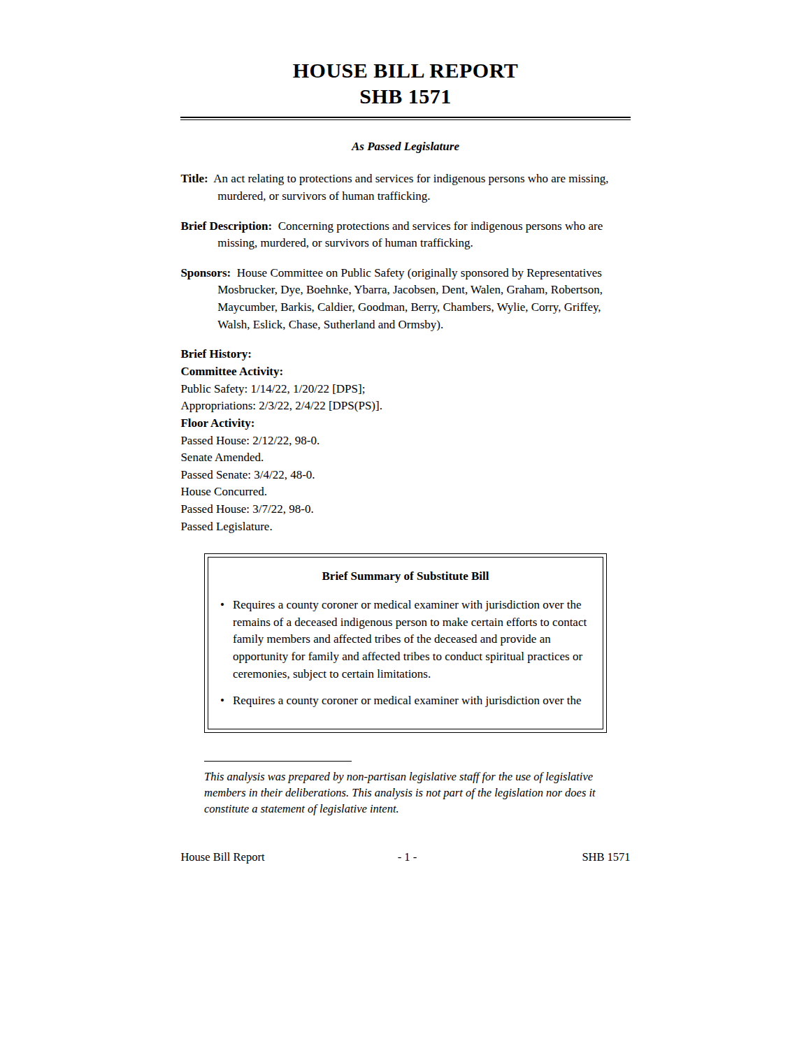HOUSE BILL REPORTSHB 1571
As Passed Legislature
Title: An act relating to protections and services for indigenous persons who are missing, murdered, or survivors of human trafficking.
Brief Description: Concerning protections and services for indigenous persons who are missing, murdered, or survivors of human trafficking.
Sponsors: House Committee on Public Safety (originally sponsored by Representatives Mosbrucker, Dye, Boehnke, Ybarra, Jacobsen, Dent, Walen, Graham, Robertson, Maycumber, Barkis, Caldier, Goodman, Berry, Chambers, Wylie, Corry, Griffey, Walsh, Eslick, Chase, Sutherland and Ormsby).
Brief History:
Committee Activity:
Public Safety: 1/14/22, 1/20/22 [DPS];
Appropriations: 2/3/22, 2/4/22 [DPS(PS)].
Floor Activity:
Passed House: 2/12/22, 98-0.
Senate Amended.
Passed Senate: 3/4/22, 48-0.
House Concurred.
Passed House: 3/7/22, 98-0.
Passed Legislature.
Brief Summary of Substitute Bill
Requires a county coroner or medical examiner with jurisdiction over the remains of a deceased indigenous person to make certain efforts to contact family members and affected tribes of the deceased and provide an opportunity for family and affected tribes to conduct spiritual practices or ceremonies, subject to certain limitations.
Requires a county coroner or medical examiner with jurisdiction over the
This analysis was prepared by non-partisan legislative staff for the use of legislative members in their deliberations. This analysis is not part of the legislation nor does it constitute a statement of legislative intent.
House Bill Report
- 1 -
SHB 1571